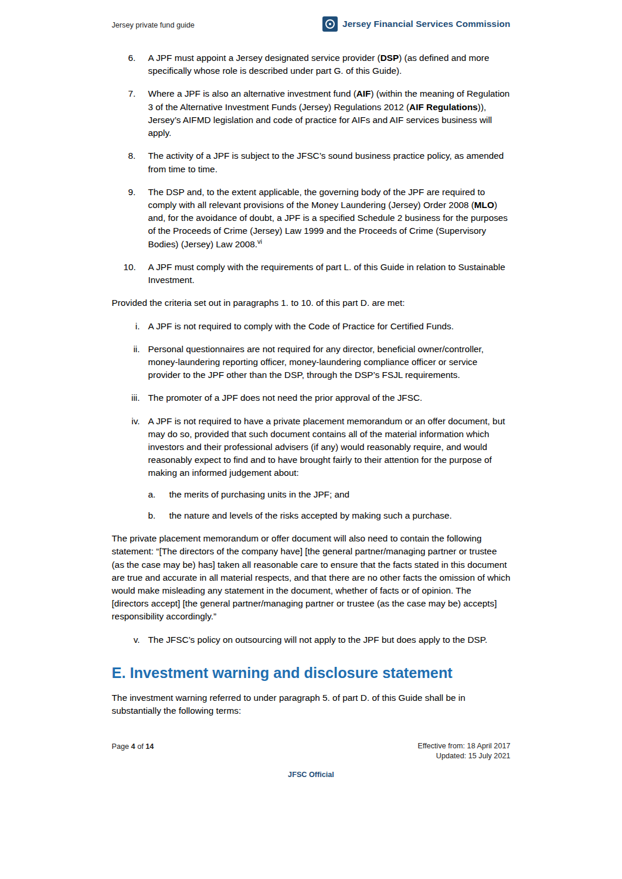Jersey private fund guide
Jersey Financial Services Commission
6. A JPF must appoint a Jersey designated service provider (DSP) (as defined and more specifically whose role is described under part G. of this Guide).
7. Where a JPF is also an alternative investment fund (AIF) (within the meaning of Regulation 3 of the Alternative Investment Funds (Jersey) Regulations 2012 (AIF Regulations)), Jersey’s AIFMD legislation and code of practice for AIFs and AIF services business will apply.
8. The activity of a JPF is subject to the JFSC’s sound business practice policy, as amended from time to time.
9. The DSP and, to the extent applicable, the governing body of the JPF are required to comply with all relevant provisions of the Money Laundering (Jersey) Order 2008 (MLO) and, for the avoidance of doubt, a JPF is a specified Schedule 2 business for the purposes of the Proceeds of Crime (Jersey) Law 1999 and the Proceeds of Crime (Supervisory Bodies) (Jersey) Law 2008.vi
10. A JPF must comply with the requirements of part L. of this Guide in relation to Sustainable Investment.
Provided the criteria set out in paragraphs 1. to 10. of this part D. are met:
i. A JPF is not required to comply with the Code of Practice for Certified Funds.
ii. Personal questionnaires are not required for any director, beneficial owner/controller, money-laundering reporting officer, money-laundering compliance officer or service provider to the JPF other than the DSP, through the DSP’s FSJL requirements.
iii. The promoter of a JPF does not need the prior approval of the JFSC.
iv. A JPF is not required to have a private placement memorandum or an offer document, but may do so, provided that such document contains all of the material information which investors and their professional advisers (if any) would reasonably require, and would reasonably expect to find and to have brought fairly to their attention for the purpose of making an informed judgement about:
a. the merits of purchasing units in the JPF; and
b. the nature and levels of the risks accepted by making such a purchase.
The private placement memorandum or offer document will also need to contain the following statement: “[The directors of the company have] [the general partner/managing partner or trustee (as the case may be) has] taken all reasonable care to ensure that the facts stated in this document are true and accurate in all material respects, and that there are no other facts the omission of which would make misleading any statement in the document, whether of facts or of opinion. The [directors accept] [the general partner/managing partner or trustee (as the case may be) accepts] responsibility accordingly.”
v. The JFSC’s policy on outsourcing will not apply to the JPF but does apply to the DSP.
E. Investment warning and disclosure statement
The investment warning referred to under paragraph 5. of part D. of this Guide shall be in substantially the following terms:
Page 4 of 14
Effective from: 18 April 2017
Updated: 15 July 2021
JFSC Official